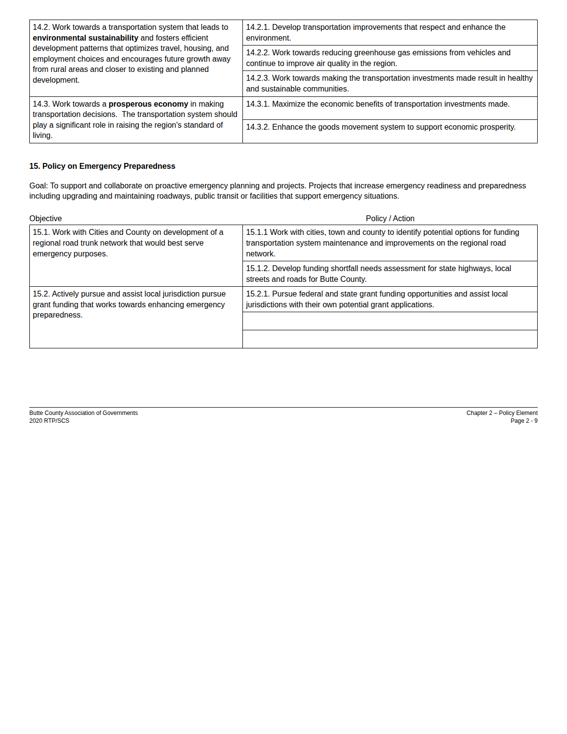| 14.2. Work towards a transportation system that leads to environmental sustainability and fosters efficient development patterns that optimizes travel, housing, and employment choices and encourages future growth away from rural areas and closer to existing and planned development. | 14.2.1. Develop transportation improvements that respect and enhance the environment. |
| 14.2.2. Work towards reducing greenhouse gas emissions from vehicles and continue to improve air quality in the region. |
| 14.2.3. Work towards making the transportation investments made result in healthy and sustainable communities. |
| 14.3. Work towards a prosperous economy in making transportation decisions. The transportation system should play a significant role in raising the region's standard of living. | 14.3.1. Maximize the economic benefits of transportation investments made. |
| 14.3.2. Enhance the goods movement system to support economic prosperity. |
15. Policy on Emergency Preparedness
Goal: To support and collaborate on proactive emergency planning and projects. Projects that increase emergency readiness and preparedness including upgrading and maintaining roadways, public transit or facilities that support emergency situations.
Objective
Policy / Action
| 15.1. Work with Cities and County on development of a regional road trunk network that would best serve emergency purposes. | 15.1.1 Work with cities, town and county to identify potential options for funding transportation system maintenance and improvements on the regional road network. |
| 15.1.2. Develop funding shortfall needs assessment for state highways, local streets and roads for Butte County. |
| 15.2. Actively pursue and assist local jurisdiction pursue grant funding that works towards enhancing emergency preparedness. | 15.2.1. Pursue federal and state grant funding opportunities and assist local jurisdictions with their own potential grant applications. |
Butte County Association of Governments
2020 RTP/SCS
Chapter 2 – Policy Element
Page 2 - 9